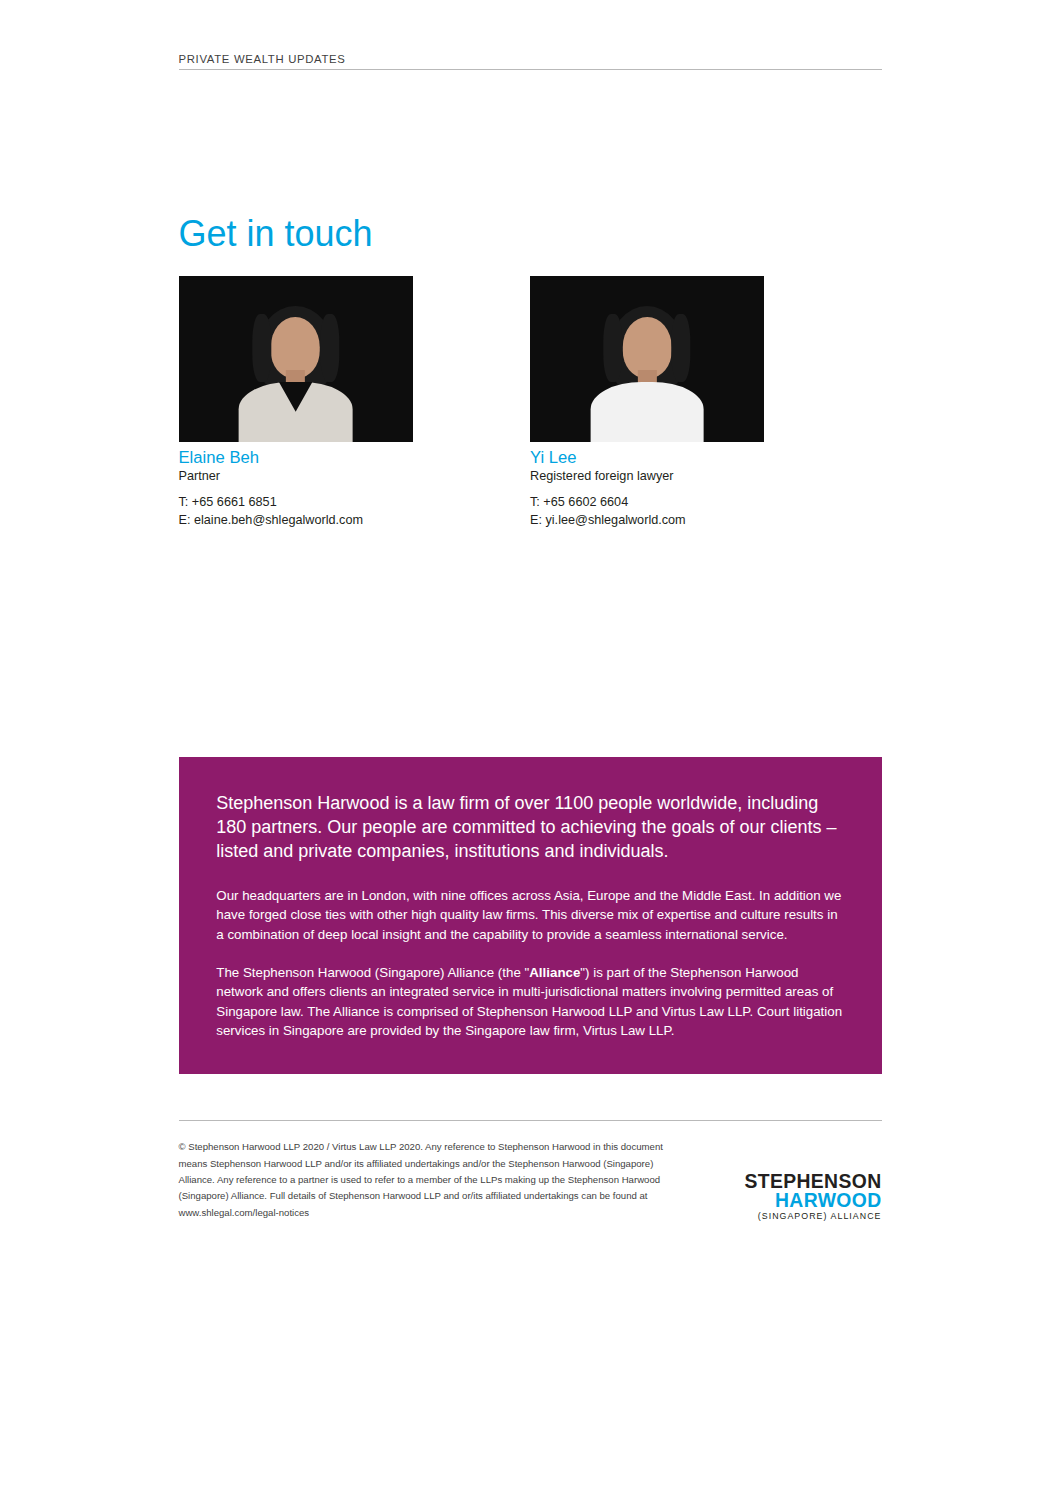Private Wealth Updates
Get in touch
Elaine Beh
Partner
T: +65 6661 6851
E: elaine.beh@shlegalworld.com
Yi Lee
Registered foreign lawyer
T: +65 6602 6604
E: yi.lee@shlegalworld.com
Stephenson Harwood is a law firm of over 1100 people worldwide, including 180 partners. Our people are committed to achieving the goals of our clients – listed and private companies, institutions and individuals.
Our headquarters are in London, with nine offices across Asia, Europe and the Middle East. In addition we have forged close ties with other high quality law firms. This diverse mix of expertise and culture results in a combination of deep local insight and the capability to provide a seamless international service.
The Stephenson Harwood (Singapore) Alliance (the "Alliance") is part of the Stephenson Harwood network and offers clients an integrated service in multi-jurisdictional matters involving permitted areas of Singapore law. The Alliance is comprised of Stephenson Harwood LLP and Virtus Law LLP. Court litigation services in Singapore are provided by the Singapore law firm, Virtus Law LLP.
© Stephenson Harwood LLP 2020 / Virtus Law LLP 2020. Any reference to Stephenson Harwood in this document means Stephenson Harwood LLP and/or its affiliated undertakings and/or the Stephenson Harwood (Singapore) Alliance. Any reference to a partner is used to refer to a member of the LLPs making up the Stephenson Harwood (Singapore) Alliance. Full details of Stephenson Harwood LLP and or/its affiliated undertakings can be found at www.shlegal.com/legal-notices
STEPHENSONHARWOOD
(SINGAPORE) ALLIANCE